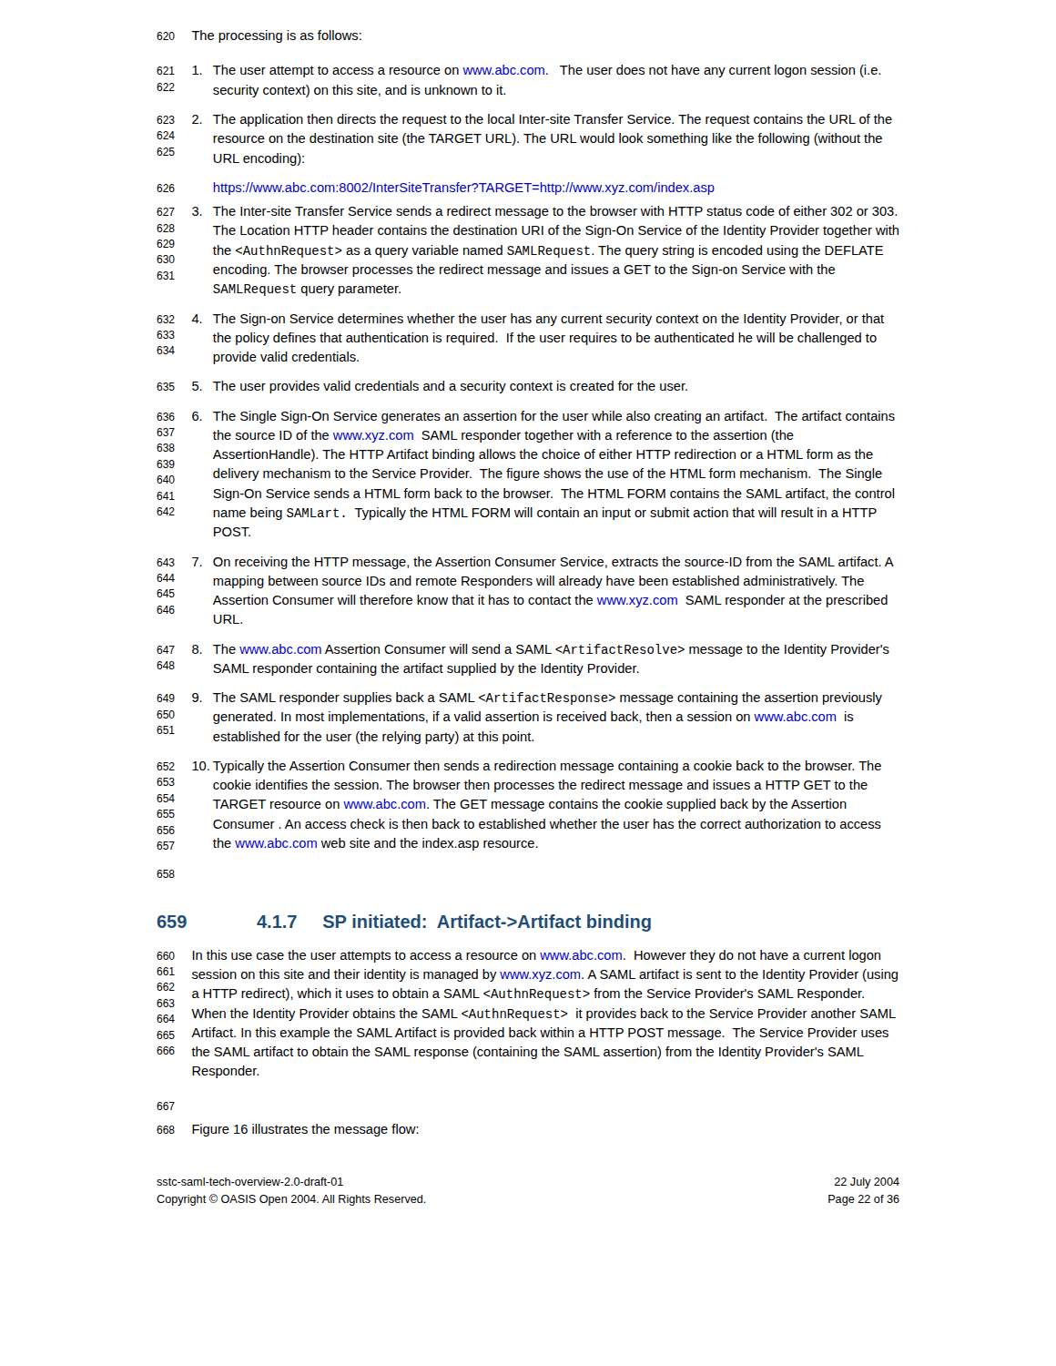620
The processing is as follows:
621622
1.
The user attempt to access a resource on www.abc.com. The user does not have any current logon session (i.e. security context) on this site, and is unknown to it.
623624625
2.
The application then directs the request to the local Inter-site Transfer Service. The request contains the URL of the resource on the destination site (the TARGET URL). The URL would look something like the following (without the URL encoding):
626
https://www.abc.com:8002/InterSiteTransfer?TARGET=http://www.xyz.com/index.asp
627628629630631
3.
The Inter-site Transfer Service sends a redirect message to the browser with HTTP status code of either 302 or 303. The Location HTTP header contains the destination URI of the Sign-On Service of the Identity Provider together with the <AuthnRequest> as a query variable named SAMLRequest. The query string is encoded using the DEFLATE encoding. The browser processes the redirect message and issues a GET to the Sign-on Service with the SAMLRequest query parameter.
632633634
4.
The Sign-on Service determines whether the user has any current security context on the Identity Provider, or that the policy defines that authentication is required. If the user requires to be authenticated he will be challenged to provide valid credentials.
635
5.
The user provides valid credentials and a security context is created for the user.
636637638639640641642
6.
The Single Sign-On Service generates an assertion for the user while also creating an artifact. The artifact contains the source ID of the www.xyz.com SAML responder together with a reference to the assertion (the AssertionHandle). The HTTP Artifact binding allows the choice of either HTTP redirection or a HTML form as the delivery mechanism to the Service Provider. The figure shows the use of the HTML form mechanism. The Single Sign-On Service sends a HTML form back to the browser. The HTML FORM contains the SAML artifact, the control name being SAMLart. Typically the HTML FORM will contain an input or submit action that will result in a HTTP POST.
643644645646
7.
On receiving the HTTP message, the Assertion Consumer Service, extracts the source-ID from the SAML artifact. A mapping between source IDs and remote Responders will already have been established administratively. The Assertion Consumer will therefore know that it has to contact the www.xyz.com SAML responder at the prescribed URL.
647648
8.
The www.abc.com Assertion Consumer will send a SAML <ArtifactResolve> message to the Identity Provider's SAML responder containing the artifact supplied by the Identity Provider.
649650651
9.
The SAML responder supplies back a SAML <ArtifactResponse> message containing the assertion previously generated. In most implementations, if a valid assertion is received back, then a session on www.abc.com is established for the user (the relying party) at this point.
652653654655656657
10.
Typically the Assertion Consumer then sends a redirection message containing a cookie back to the browser. The cookie identifies the session. The browser then processes the redirect message and issues a HTTP GET to the TARGET resource on www.abc.com. The GET message contains the cookie supplied back by the Assertion Consumer . An access check is then back to established whether the user has the correct authorization to access the www.abc.com web site and the index.asp resource.
658
659 4.1.7 SP initiated: Artifact->Artifact binding
660
661
662
663
664
665
666
In this use case the user attempts to access a resource on www.abc.com. However they do not have a current logon session on this site and their identity is managed by www.xyz.com. A SAML artifact is sent to the Identity Provider (using a HTTP redirect), which it uses to obtain a SAML <AuthnRequest> from the Service Provider's SAML Responder. When the Identity Provider obtains the SAML <AuthnRequest> it provides back to the Service Provider another SAML Artifact. In this example the SAML Artifact is provided back within a HTTP POST message. The Service Provider uses the SAML artifact to obtain the SAML response (containing the SAML assertion) from the Identity Provider's SAML Responder.
667
668
Figure 16 illustrates the message flow:
sstc-saml-tech-overview-2.0-draft-01
Copyright © OASIS Open 2004. All Rights Reserved.
22 July 2004
Page 22 of 36